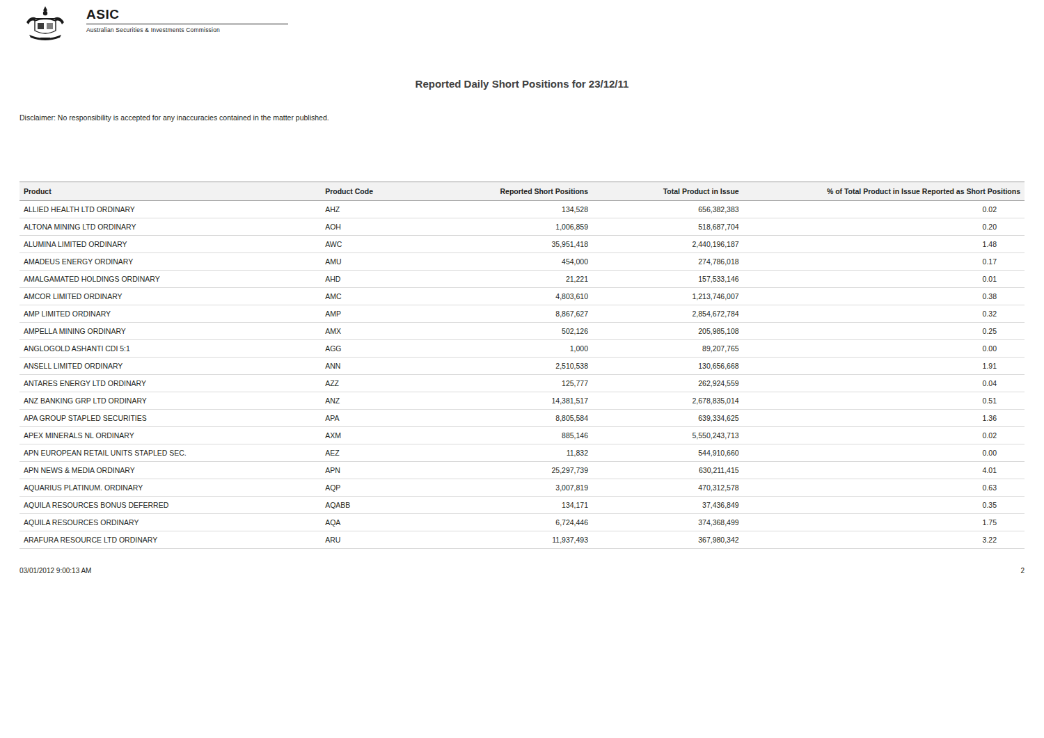ASIC
Australian Securities & Investments Commission
Reported Daily Short Positions for 23/12/11
Disclaimer: No responsibility is accepted for any inaccuracies contained in the matter published.
| Product | Product Code | Reported Short Positions | Total Product in Issue | % of Total Product in Issue Reported as Short Positions |
| --- | --- | --- | --- | --- |
| ALLIED HEALTH LTD ORDINARY | AHZ | 134,528 | 656,382,383 | 0.02 |
| ALTONA MINING LTD ORDINARY | AOH | 1,006,859 | 518,687,704 | 0.20 |
| ALUMINA LIMITED ORDINARY | AWC | 35,951,418 | 2,440,196,187 | 1.48 |
| AMADEUS ENERGY ORDINARY | AMU | 454,000 | 274,786,018 | 0.17 |
| AMALGAMATED HOLDINGS ORDINARY | AHD | 21,221 | 157,533,146 | 0.01 |
| AMCOR LIMITED ORDINARY | AMC | 4,803,610 | 1,213,746,007 | 0.38 |
| AMP LIMITED ORDINARY | AMP | 8,867,627 | 2,854,672,784 | 0.32 |
| AMPELLA MINING ORDINARY | AMX | 502,126 | 205,985,108 | 0.25 |
| ANGLOGOLD ASHANTI CDI 5:1 | AGG | 1,000 | 89,207,765 | 0.00 |
| ANSELL LIMITED ORDINARY | ANN | 2,510,538 | 130,656,668 | 1.91 |
| ANTARES ENERGY LTD ORDINARY | AZZ | 125,777 | 262,924,559 | 0.04 |
| ANZ BANKING GRP LTD ORDINARY | ANZ | 14,381,517 | 2,678,835,014 | 0.51 |
| APA GROUP STAPLED SECURITIES | APA | 8,805,584 | 639,334,625 | 1.36 |
| APEX MINERALS NL ORDINARY | AXM | 885,146 | 5,550,243,713 | 0.02 |
| APN EUROPEAN RETAIL UNITS STAPLED SEC. | AEZ | 11,832 | 544,910,660 | 0.00 |
| APN NEWS & MEDIA ORDINARY | APN | 25,297,739 | 630,211,415 | 4.01 |
| AQUARIUS PLATINUM. ORDINARY | AQP | 3,007,819 | 470,312,578 | 0.63 |
| AQUILA RESOURCES BONUS DEFERRED | AQABB | 134,171 | 37,436,849 | 0.35 |
| AQUILA RESOURCES ORDINARY | AQA | 6,724,446 | 374,368,499 | 1.75 |
| ARAFURA RESOURCE LTD ORDINARY | ARU | 11,937,493 | 367,980,342 | 3.22 |
03/01/2012 9:00:13 AM 2